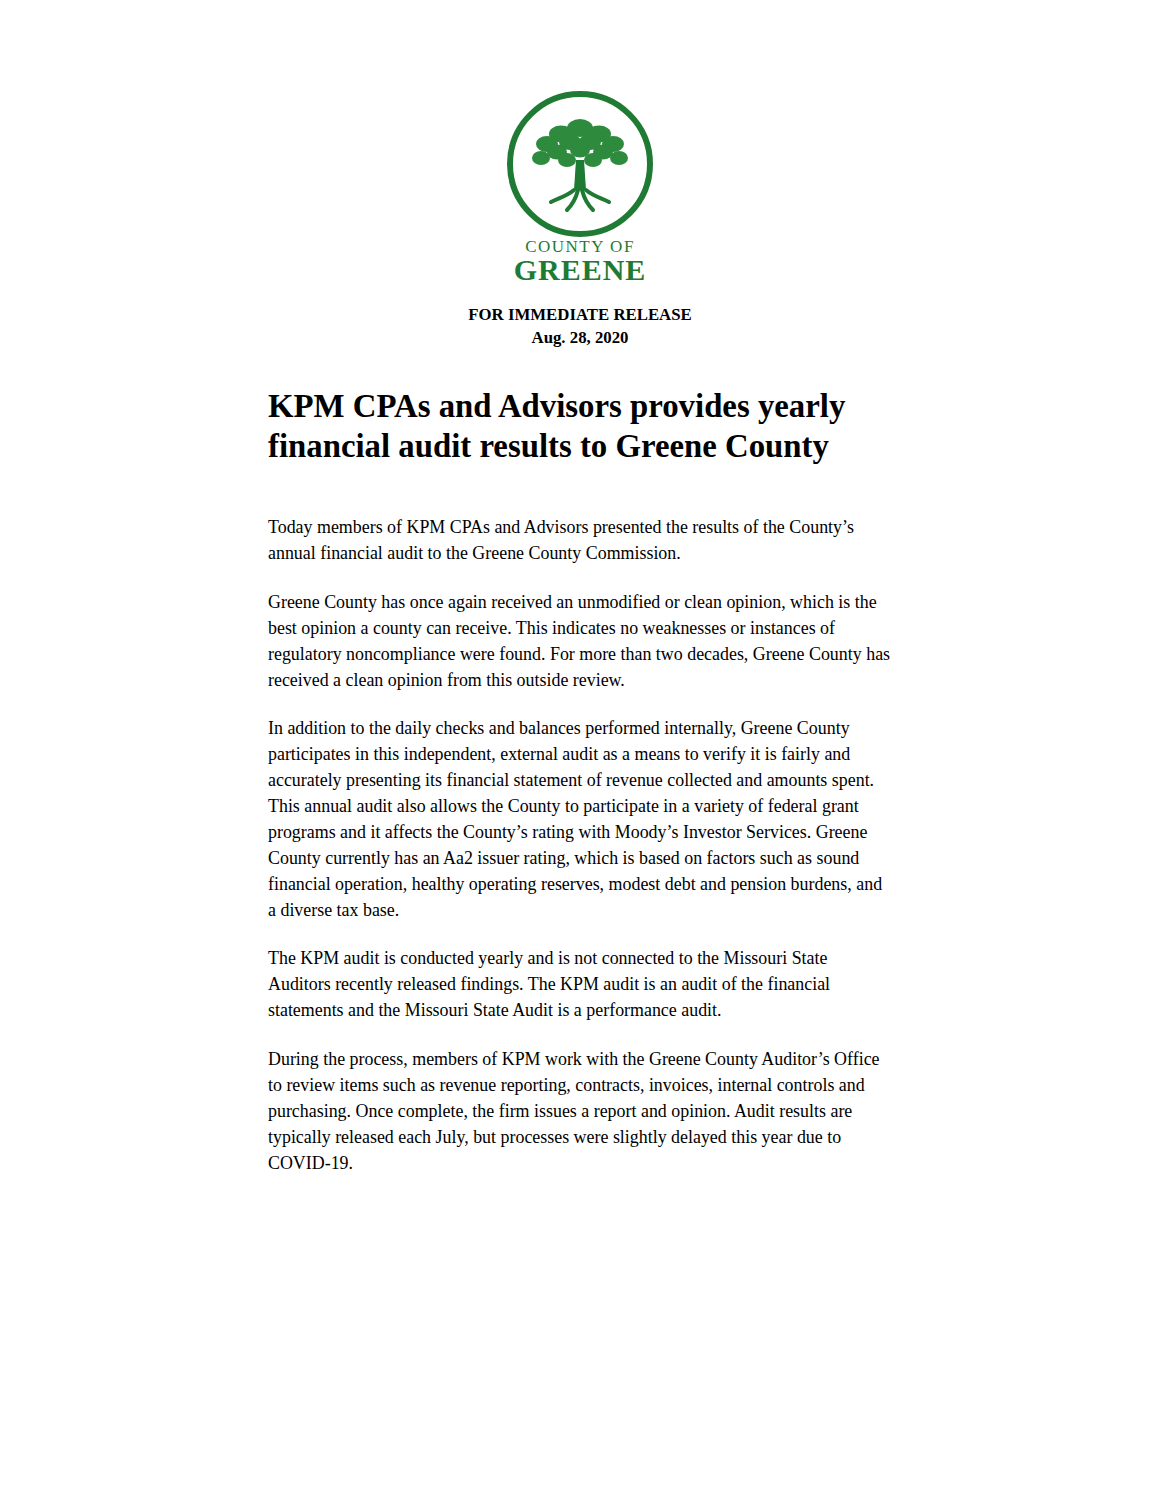COUNTY OF GREENE
FOR IMMEDIATE RELEASE
Aug. 28, 2020
KPM CPAs and Advisors provides yearly financial audit results to Greene County
Today members of KPM CPAs and Advisors presented the results of the County’s annual financial audit to the Greene County Commission.
Greene County has once again received an unmodified or clean opinion, which is the best opinion a county can receive. This indicates no weaknesses or instances of regulatory noncompliance were found. For more than two decades, Greene County has received a clean opinion from this outside review.
In addition to the daily checks and balances performed internally, Greene County participates in this independent, external audit as a means to verify it is fairly and accurately presenting its financial statement of revenue collected and amounts spent. This annual audit also allows the County to participate in a variety of federal grant programs and it affects the County’s rating with Moody’s Investor Services. Greene County currently has an Aa2 issuer rating, which is based on factors such as sound financial operation, healthy operating reserves, modest debt and pension burdens, and a diverse tax base.
The KPM audit is conducted yearly and is not connected to the Missouri State Auditors recently released findings. The KPM audit is an audit of the financial statements and the Missouri State Audit is a performance audit.
During the process, members of KPM work with the Greene County Auditor’s Office to review items such as revenue reporting, contracts, invoices, internal controls and purchasing. Once complete, the firm issues a report and opinion. Audit results are typically released each July, but processes were slightly delayed this year due to COVID-19.